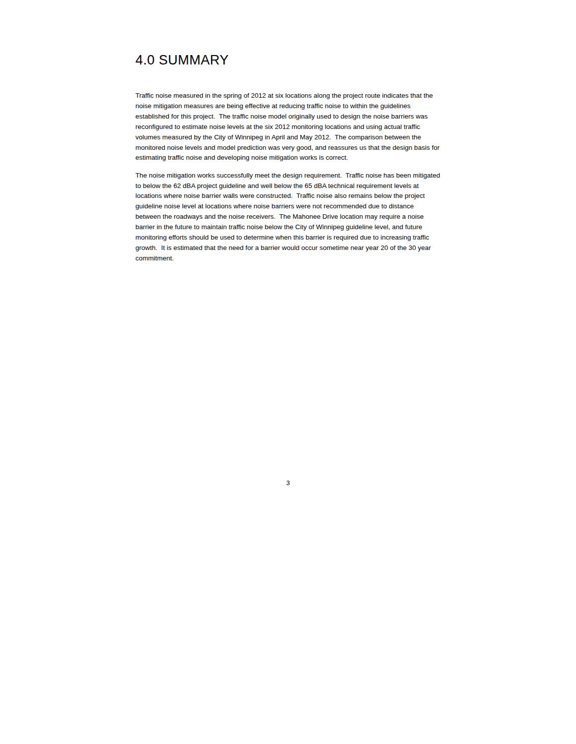4.0 SUMMARY
Traffic noise measured in the spring of 2012 at six locations along the project route indicates that the noise mitigation measures are being effective at reducing traffic noise to within the guidelines established for this project. The traffic noise model originally used to design the noise barriers was reconfigured to estimate noise levels at the six 2012 monitoring locations and using actual traffic volumes measured by the City of Winnipeg in April and May 2012. The comparison between the monitored noise levels and model prediction was very good, and reassures us that the design basis for estimating traffic noise and developing noise mitigation works is correct.
The noise mitigation works successfully meet the design requirement. Traffic noise has been mitigated to below the 62 dBA project guideline and well below the 65 dBA technical requirement levels at locations where noise barrier walls were constructed. Traffic noise also remains below the project guideline noise level at locations where noise barriers were not recommended due to distance between the roadways and the noise receivers. The Mahonee Drive location may require a noise barrier in the future to maintain traffic noise below the City of Winnipeg guideline level, and future monitoring efforts should be used to determine when this barrier is required due to increasing traffic growth. It is estimated that the need for a barrier would occur sometime near year 20 of the 30 year commitment.
3